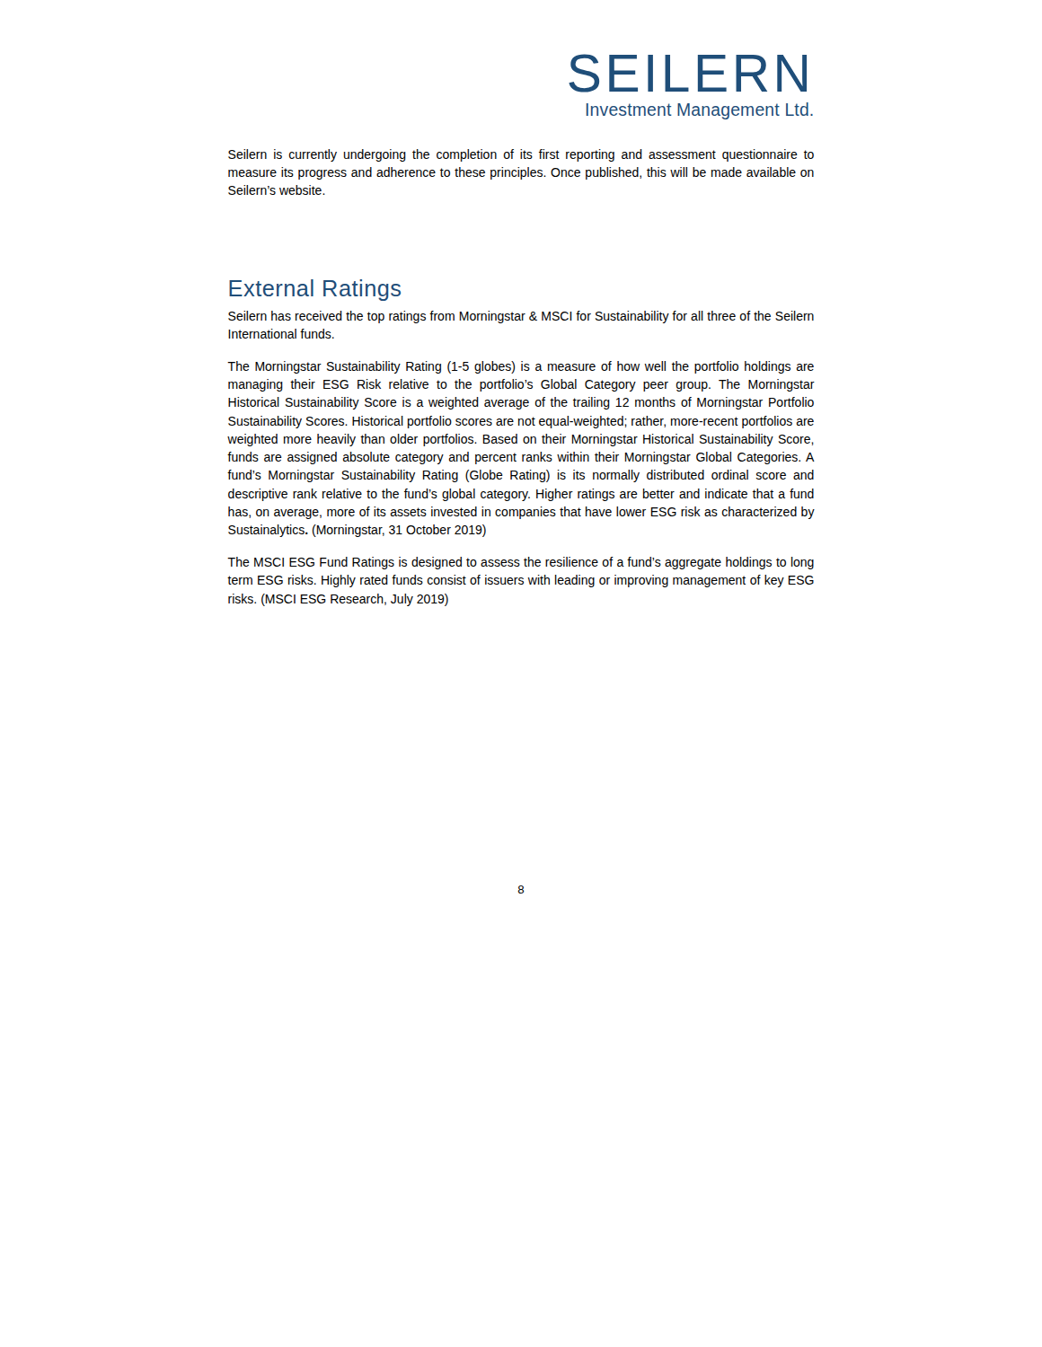SEILERN
Investment Management Ltd.
Seilern is currently undergoing the completion of its first reporting and assessment questionnaire to measure its progress and adherence to these principles. Once published, this will be made available on Seilern’s website.
External Ratings
Seilern has received the top ratings from Morningstar & MSCI for Sustainability for all three of the Seilern International funds.
The Morningstar Sustainability Rating (1-5 globes) is a measure of how well the portfolio holdings are managing their ESG Risk relative to the portfolio’s Global Category peer group. The Morningstar Historical Sustainability Score is a weighted average of the trailing 12 months of Morningstar Portfolio Sustainability Scores. Historical portfolio scores are not equal-weighted; rather, more-recent portfolios are weighted more heavily than older portfolios. Based on their Morningstar Historical Sustainability Score, funds are assigned absolute category and percent ranks within their Morningstar Global Categories. A fund’s Morningstar Sustainability Rating (Globe Rating) is its normally distributed ordinal score and descriptive rank relative to the fund’s global category. Higher ratings are better and indicate that a fund has, on average, more of its assets invested in companies that have lower ESG risk as characterized by Sustainalytics. (Morningstar, 31 October 2019)
The MSCI ESG Fund Ratings is designed to assess the resilience of a fund’s aggregate holdings to long term ESG risks. Highly rated funds consist of issuers with leading or improving management of key ESG risks. (MSCI ESG Research, July 2019)
8